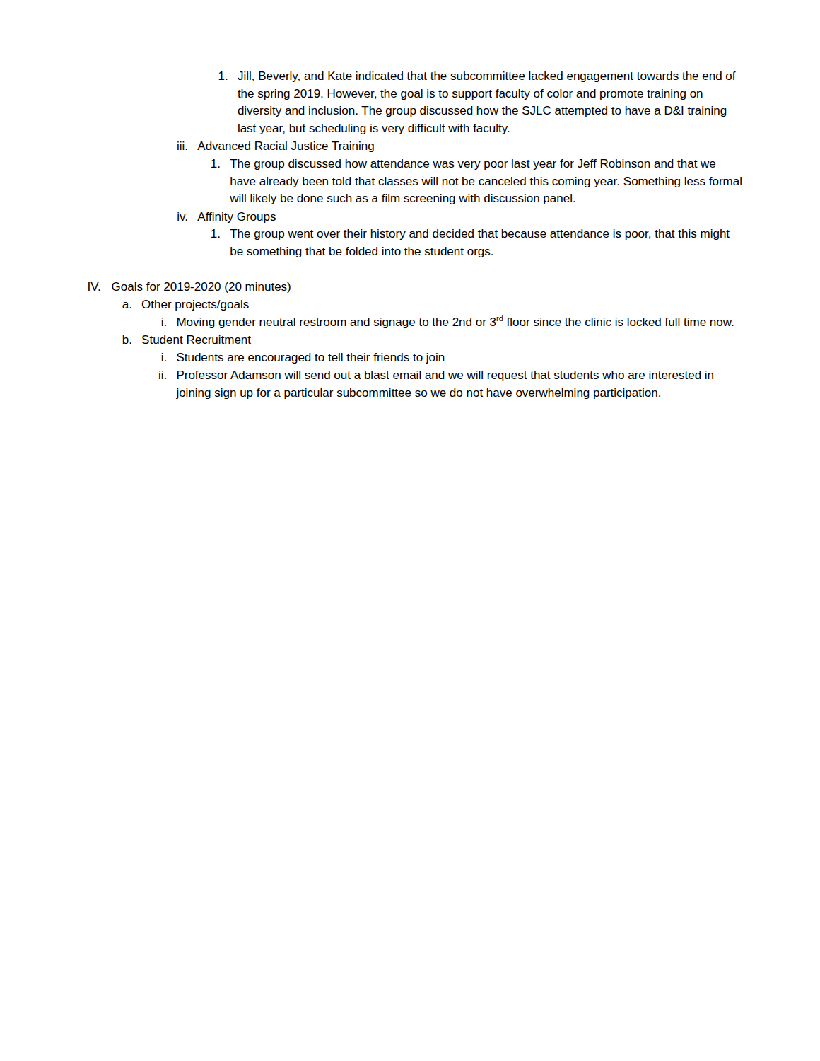Jill, Beverly, and Kate indicated that the subcommittee lacked engagement towards the end of the spring 2019. However, the goal is to support faculty of color and promote training on diversity and inclusion. The group discussed how the SJLC attempted to have a D&I training last year, but scheduling is very difficult with faculty.
Advanced Racial Justice Training
The group discussed how attendance was very poor last year for Jeff Robinson and that we have already been told that classes will not be canceled this coming year. Something less formal will likely be done such as a film screening with discussion panel.
Affinity Groups
The group went over their history and decided that because attendance is poor, that this might be something that be folded into the student orgs.
Goals for 2019-2020 (20 minutes)
Other projects/goals
Moving gender neutral restroom and signage to the 2nd or 3rd floor since the clinic is locked full time now.
Student Recruitment
Students are encouraged to tell their friends to join
Professor Adamson will send out a blast email and we will request that students who are interested in joining sign up for a particular subcommittee so we do not have overwhelming participation.